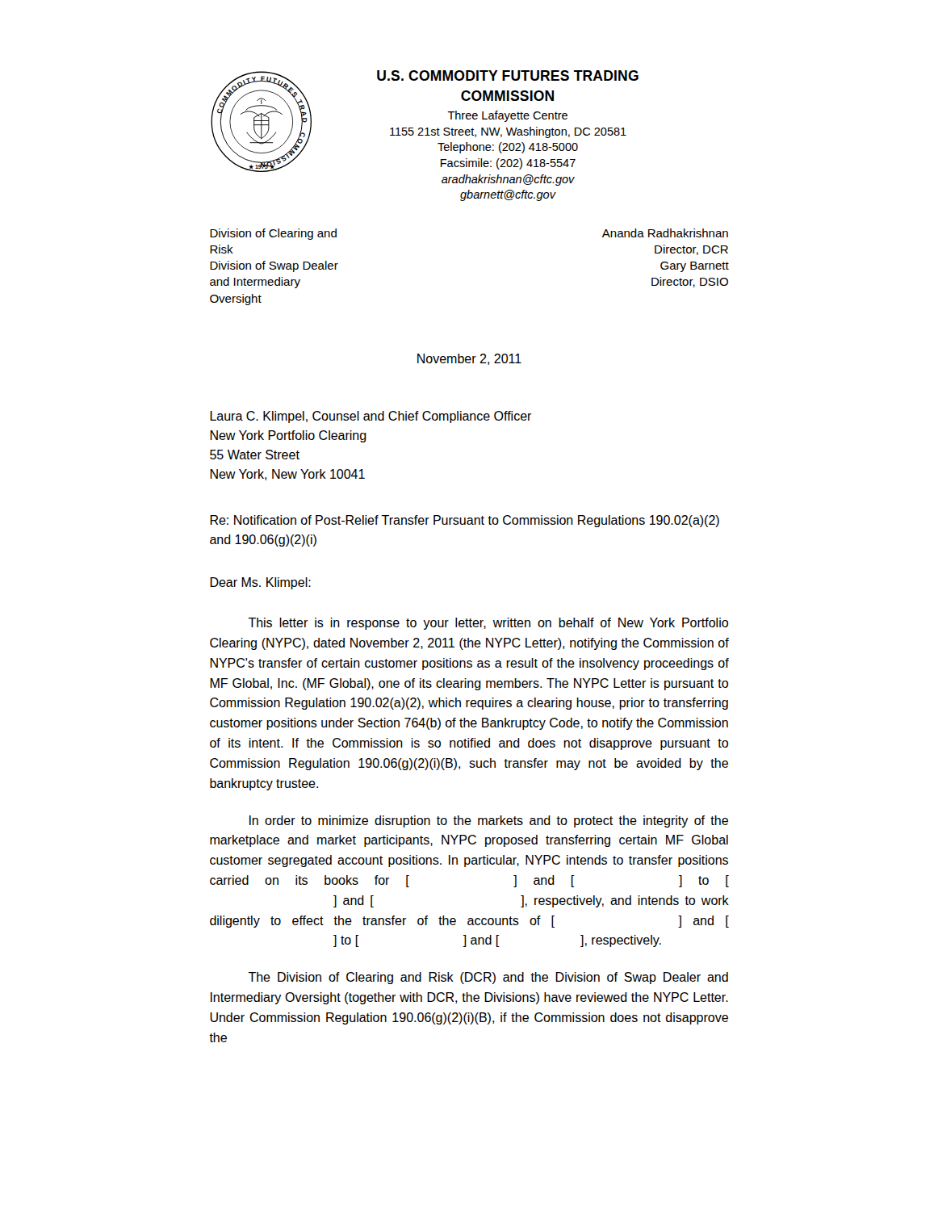COMMODITY FUTURES TRADING COMMISSION ★ 1975 ★
U.S. COMMODITY FUTURES TRADING COMMISSION
Three Lafayette Centre
1155 21st Street, NW, Washington, DC 20581
Telephone: (202) 418-5000
Facsimile: (202) 418-5547
aradhakrishnan@cftc.gov
gbarnett@cftc.gov
Division of Clearing and
Risk
Division of Swap Dealer
and Intermediary
Oversight
Ananda Radhakrishnan
Director, DCR
Gary Barnett
Director, DSIO
November 2, 2011
Laura C. Klimpel, Counsel and Chief Compliance Officer
New York Portfolio Clearing
55 Water Street
New York, New York 10041
Re: Notification of Post-Relief Transfer Pursuant to Commission Regulations 190.02(a)(2) and 190.06(g)(2)(i)
Dear Ms. Klimpel:
This letter is in response to your letter, written on behalf of New York Portfolio Clearing (NYPC), dated November 2, 2011 (the NYPC Letter), notifying the Commission of NYPC's transfer of certain customer positions as a result of the insolvency proceedings of MF Global, Inc. (MF Global), one of its clearing members. The NYPC Letter is pursuant to Commission Regulation 190.02(a)(2), which requires a clearing house, prior to transferring customer positions under Section 764(b) of the Bankruptcy Code, to notify the Commission of its intent. If the Commission is so notified and does not disapprove pursuant to Commission Regulation 190.06(g)(2)(i)(B), such transfer may not be avoided by the bankruptcy trustee.
In order to minimize disruption to the markets and to protect the integrity of the marketplace and market participants, NYPC proposed transferring certain MF Global customer segregated account positions. In particular, NYPC intends to transfer positions carried on its books for [ ] and [ ] to [ ] and [ ], respectively, and intends to work diligently to effect the transfer of the accounts of [ ] and [ ] to [ ] and [ ], respectively.
The Division of Clearing and Risk (DCR) and the Division of Swap Dealer and Intermediary Oversight (together with DCR, the Divisions) have reviewed the NYPC Letter. Under Commission Regulation 190.06(g)(2)(i)(B), if the Commission does not disapprove the